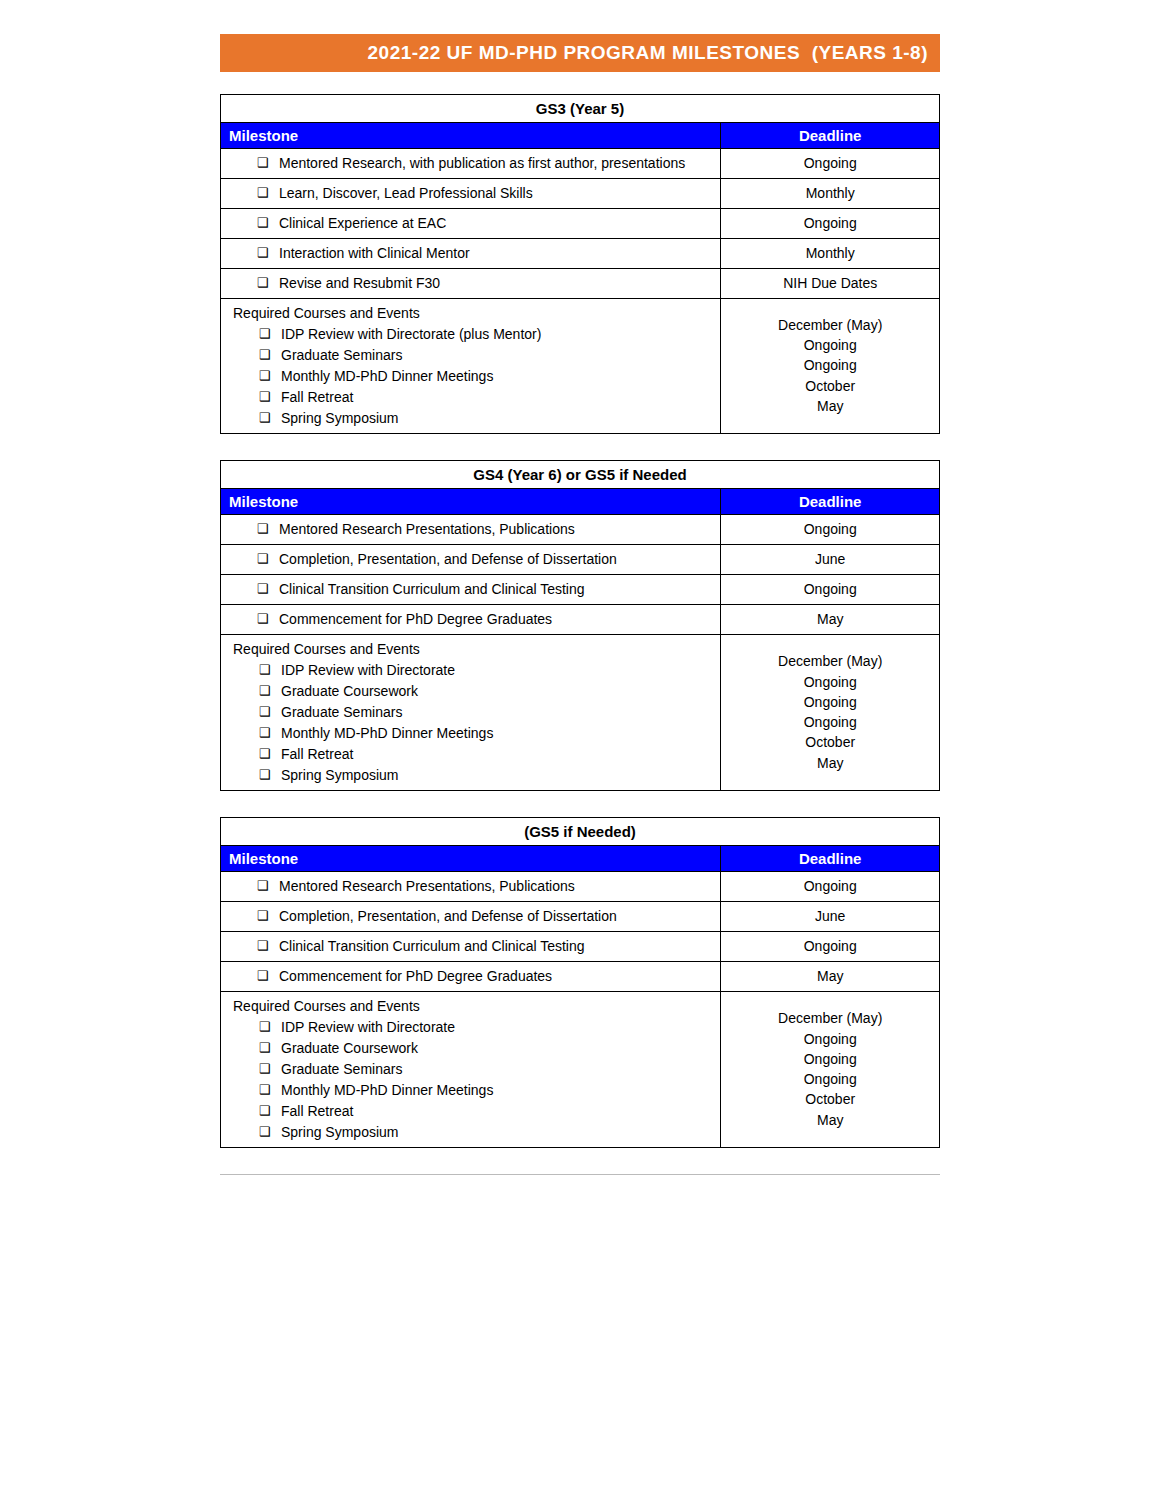2021-22 UF MD-PHD PROGRAM MILESTONES (YEARS 1-8)
GS3 (Year 5)
| Milestone | Deadline |
| --- | --- |
| Mentored Research, with publication as first author, presentations | Ongoing |
| Learn, Discover, Lead Professional Skills | Monthly |
| Clinical Experience at EAC | Ongoing |
| Interaction with Clinical Mentor | Monthly |
| Revise and Resubmit F30 | NIH Due Dates |
| Required Courses and Events IDP Review with Directorate (plus Mentor) Graduate Seminars Monthly MD-PhD Dinner Meetings Fall Retreat Spring Symposium | December (May) Ongoing Ongoing October May |
GS4 (Year 6) or GS5 if Needed
| Milestone | Deadline |
| --- | --- |
| Mentored Research Presentations, Publications | Ongoing |
| Completion, Presentation, and Defense of Dissertation | June |
| Clinical Transition Curriculum and Clinical Testing | Ongoing |
| Commencement for PhD Degree Graduates | May |
| Required Courses and Events IDP Review with Directorate Graduate Coursework Graduate Seminars Monthly MD-PhD Dinner Meetings Fall Retreat Spring Symposium | December (May) Ongoing Ongoing Ongoing October May |
(GS5 if Needed)
| Milestone | Deadline |
| --- | --- |
| Mentored Research Presentations, Publications | Ongoing |
| Completion, Presentation, and Defense of Dissertation | June |
| Clinical Transition Curriculum and Clinical Testing | Ongoing |
| Commencement for PhD Degree Graduates | May |
| Required Courses and Events IDP Review with Directorate Graduate Coursework Graduate Seminars Monthly MD-PhD Dinner Meetings Fall Retreat Spring Symposium | December (May) Ongoing Ongoing Ongoing October May |